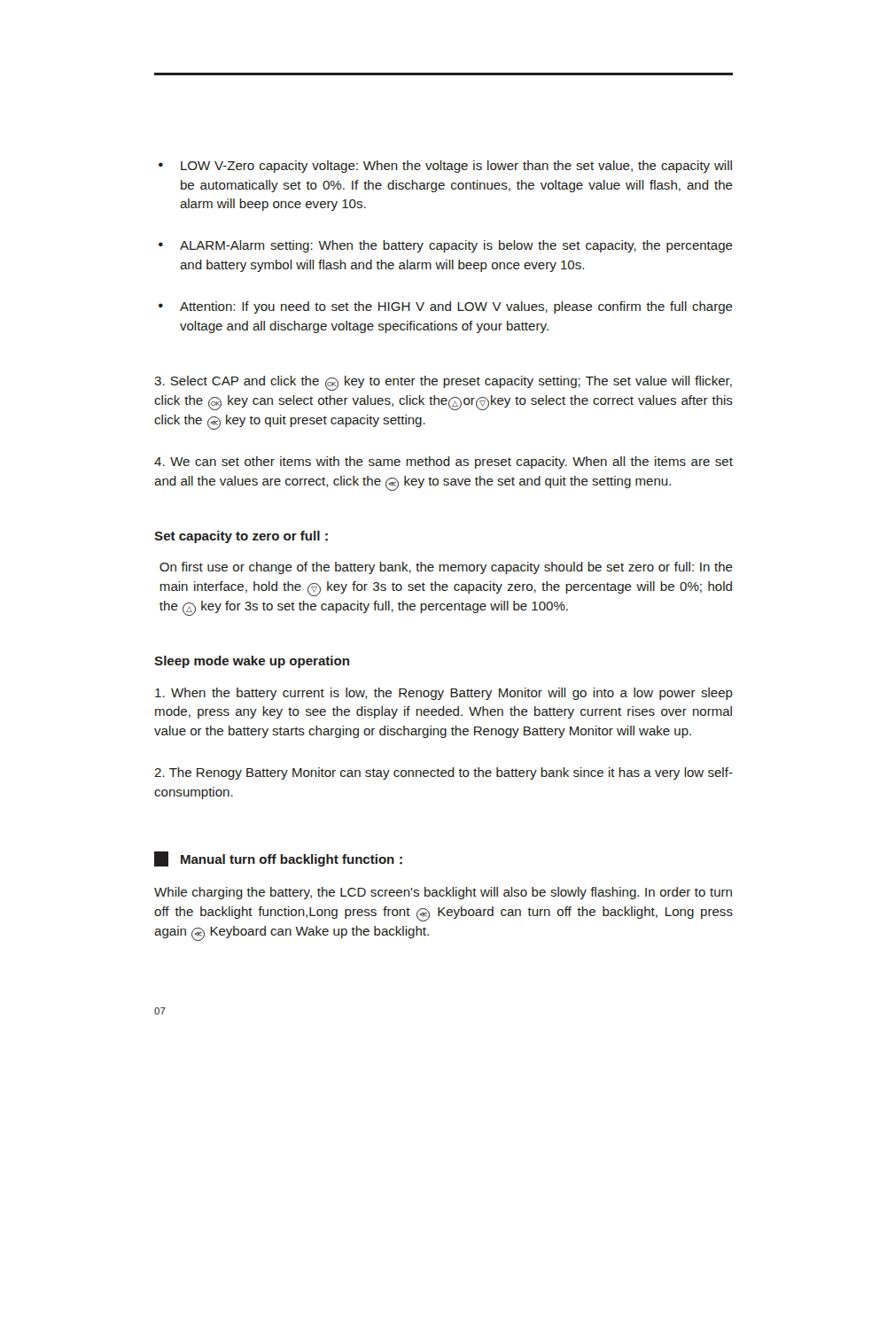LOW V-Zero capacity voltage: When the voltage is lower than the set value, the capacity will be automatically set to 0%. If the discharge continues, the voltage value will flash, and the alarm will beep once every 10s.
ALARM-Alarm setting: When the battery capacity is below the set capacity, the percentage and battery symbol will flash and the alarm will beep once every 10s.
Attention: If you need to set the HIGH V and LOW V values, please confirm the full charge voltage and all discharge voltage specifications of your battery.
3. Select CAP and click the OK key to enter the preset capacity setting; The set value will flicker, click the OK key can select other values, click the△or▽key to select the correct values after this click the ≪ key to quit preset capacity setting.
4. We can set other items with the same method as preset capacity. When all the items are set and all the values are correct, click the ≪ key to save the set and quit the setting menu.
Set capacity to zero or full：
On first use or change of the battery bank, the memory capacity should be set zero or full: In the main interface, hold the ▽ key for 3s to set the capacity zero, the percentage will be 0%; hold the △ key for 3s to set the capacity full, the percentage will be 100%.
Sleep mode wake up operation
1. When the battery current is low, the Renogy Battery Monitor will go into a low power sleep mode, press any key to see the display if needed. When the battery current rises over normal value or the battery starts charging or discharging the Renogy Battery Monitor will wake up.
2. The Renogy Battery Monitor can stay connected to the battery bank since it has a very low self-consumption.
Manual turn off backlight function：
While charging the battery, the LCD screen's backlight will also be slowly flashing. In order to turn off the backlight function,Long press front ≪ Keyboard can turn off the backlight, Long press again ≪ Keyboard can Wake up the backlight.
07